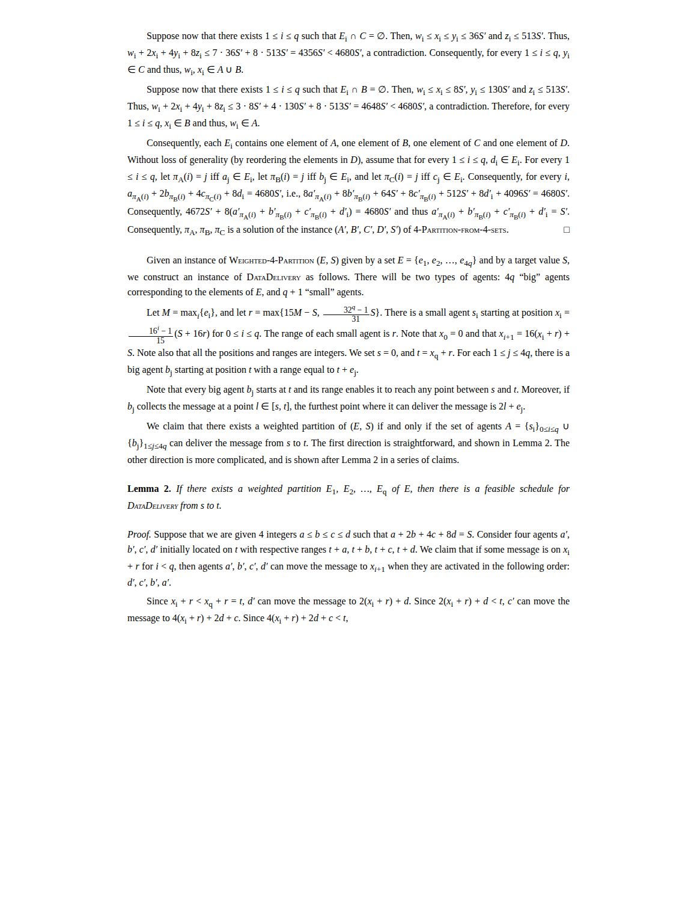Suppose now that there exists 1 ≤ i ≤ q such that Ei ∩ C = ∅. Then, wi ≤ xi ≤ yi ≤ 36S′ and zi ≤ 513S′. Thus, wi + 2xi + 4yi + 8zi ≤ 7 · 36S′ + 8 · 513S′ = 4356S′ < 4680S′, a contradiction. Consequently, for every 1 ≤ i ≤ q, yi ∈ C and thus, wi, xi ∈ A ∪ B.
Suppose now that there exists 1 ≤ i ≤ q such that Ei ∩ B = ∅. Then, wi ≤ xi ≤ 8S′, yi ≤ 130S′ and zi ≤ 513S′. Thus, wi + 2xi + 4yi + 8zi ≤ 3 · 8S′ + 4 · 130S′ + 8 · 513S′ = 4648S′ < 4680S′, a contradiction. Therefore, for every 1 ≤ i ≤ q, xi ∈ B and thus, wi ∈ A.
Consequently, each Ei contains one element of A, one element of B, one element of C and one element of D. Without loss of generality (by reordering the elements in D), assume that for every 1 ≤ i ≤ q, di ∈ Ei. For every 1 ≤ i ≤ q, let πA(i) = j iff aj ∈ Ei, let πB(i) = j iff bj ∈ Ei, and let πC(i) = j iff cj ∈ Ei. Consequently, for every i, aπA(i) + 2bπB(i) + 4cπC(i) + 8di = 4680S′, i.e., 8a′πA(i) + 8b′πB(i) + 64S′ + 8c′πB(i) + 512S′ + 8d′i + 4096S′ = 4680S′. Consequently, 4672S′ + 8(a′πA(i) + b′πB(i) + c′πB(i) + d′i) = 4680S′ and thus a′πA(i) + b′πB(i) + c′πB(i) + d′i = S′. Consequently, πA, πB, πC is a solution of the instance (A′, B′, C′, D′, S′) of 4-Partition-from-4-sets. □
Given an instance of Weighted-4-Partition (E, S) given by a set E = {e1, e2, …, e4q} and by a target value S, we construct an instance of DataDelivery as follows. There will be two types of agents: 4q “big” agents corresponding to the elements of E, and q + 1 “small” agents.
Let M = maxi{ei}, and let r = max{15M − S, 32q − 131 S}. There is a small agent si starting at position xi = 16i − 115(S + 16r) for 0 ≤ i ≤ q. The range of each small agent is r. Note that x0 = 0 and that xi+1 = 16(xi + r) + S. Note also that all the positions and ranges are integers. We set s = 0, and t = xq + r. For each 1 ≤ j ≤ 4q, there is a big agent bj starting at position t with a range equal to t + ej.
Note that every big agent bj starts at t and its range enables it to reach any point between s and t. Moreover, if bj collects the message at a point l ∈ [s, t], the furthest point where it can deliver the message is 2l + ej.
We claim that there exists a weighted partition of (E, S) if and only if the set of agents A = {si}0≤i≤q ∪ {bj}1≤j≤4q can deliver the message from s to t. The first direction is straightforward, and shown in Lemma 2. The other direction is more complicated, and is shown after Lemma 2 in a series of claims.
Lemma 2. If there exists a weighted partition E1, E2, …, Eq of E, then there is a feasible schedule for DataDelivery from s to t.
Proof. Suppose that we are given 4 integers a ≤ b ≤ c ≤ d such that a + 2b + 4c + 8d = S. Consider four agents a′, b′, c′, d′ initially located on t with respective ranges t + a, t + b, t + c, t + d. We claim that if some message is on xi + r for i < q, then agents a′, b′, c′, d′ can move the message to xi+1 when they are activated in the following order: d′, c′, b′, a′.
Since xi + r < xq + r = t, d′ can move the message to 2(xi + r) + d. Since 2(xi + r) + d < t, c′ can move the message to 4(xi + r) + 2d + c. Since 4(xi + r) + 2d + c < t,